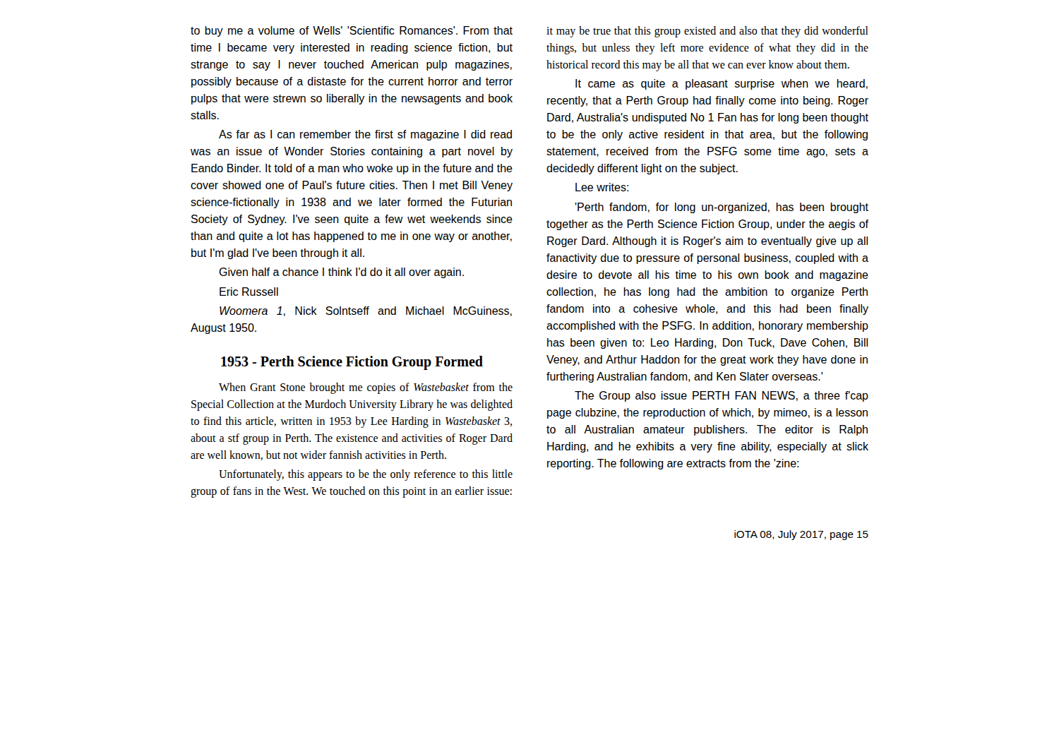to buy me a volume of Wells' 'Scientific Romances'. From that time I became very interested in reading science fiction, but strange to say I never touched American pulp magazines, possibly because of a distaste for the current horror and terror pulps that were strewn so liberally in the newsagents and book stalls.
As far as I can remember the first sf magazine I did read was an issue of Wonder Stories containing a part novel by Eando Binder. It told of a man who woke up in the future and the cover showed one of Paul's future cities. Then I met Bill Veney science-fictionally in 1938 and we later formed the Futurian Society of Sydney. I've seen quite a few wet weekends since than and quite a lot has happened to me in one way or another, but I'm glad I've been through it all.
Given half a chance I think I'd do it all over again.
Eric Russell
Woomera 1, Nick Solntseff and Michael McGuiness, August 1950.
1953 - Perth Science Fiction Group Formed
When Grant Stone brought me copies of Wastebasket from the Special Collection at the Murdoch University Library he was delighted to find this article, written in 1953 by Lee Harding in Wastebasket 3, about a stf group in Perth. The existence and activities of Roger Dard are well known, but not wider fannish activities in Perth.
Unfortunately, this appears to be the only reference to this little group of fans in the West. We touched on this point in an earlier issue: it may be true that this group existed and also that they did wonderful things, but unless they left more evidence of what they did in the historical record this may be all that we can ever know about them.
It came as quite a pleasant surprise when we heard, recently, that a Perth Group had finally come into being. Roger Dard, Australia's undisputed No 1 Fan has for long been thought to be the only active resident in that area, but the following statement, received from the PSFG some time ago, sets a decidedly different light on the subject.
Lee writes:
'Perth fandom, for long un-organized, has been brought together as the Perth Science Fiction Group, under the aegis of Roger Dard. Although it is Roger's aim to eventually give up all fanactivity due to pressure of personal business, coupled with a desire to devote all his time to his own book and magazine collection, he has long had the ambition to organize Perth fandom into a cohesive whole, and this had been finally accomplished with the PSFG. In addition, honorary membership has been given to: Leo Harding, Don Tuck, Dave Cohen, Bill Veney, and Arthur Haddon for the great work they have done in furthering Australian fandom, and Ken Slater overseas.'
The Group also issue PERTH FAN NEWS, a three f'cap page clubzine, the reproduction of which, by mimeo, is a lesson to all Australian amateur publishers. The editor is Ralph Harding, and he exhibits a very fine ability, especially at slick reporting. The following are extracts from the 'zine:
iOTA 08, July 2017, page 15